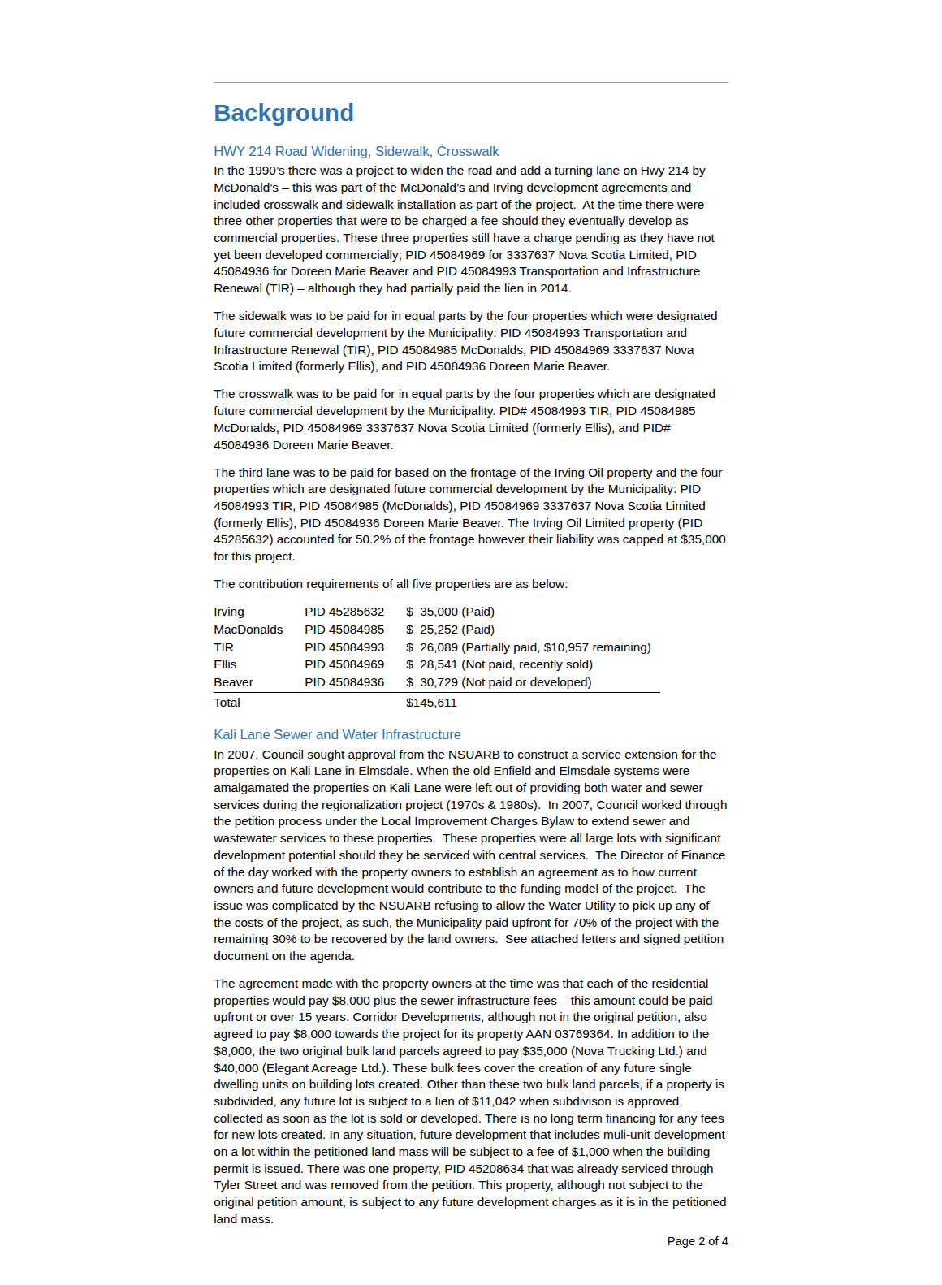Background
HWY 214 Road Widening, Sidewalk, Crosswalk
In the 1990’s there was a project to widen the road and add a turning lane on Hwy 214 by McDonald’s – this was part of the McDonald’s and Irving development agreements and included crosswalk and sidewalk installation as part of the project. At the time there were three other properties that were to be charged a fee should they eventually develop as commercial properties. These three properties still have a charge pending as they have not yet been developed commercially; PID 45084969 for 3337637 Nova Scotia Limited, PID 45084936 for Doreen Marie Beaver and PID 45084993 Transportation and Infrastructure Renewal (TIR) – although they had partially paid the lien in 2014.
The sidewalk was to be paid for in equal parts by the four properties which were designated future commercial development by the Municipality: PID 45084993 Transportation and Infrastructure Renewal (TIR), PID 45084985 McDonalds, PID 45084969 3337637 Nova Scotia Limited (formerly Ellis), and PID 45084936 Doreen Marie Beaver.
The crosswalk was to be paid for in equal parts by the four properties which are designated future commercial development by the Municipality. PID# 45084993 TIR, PID 45084985 McDonalds, PID 45084969 3337637 Nova Scotia Limited (formerly Ellis), and PID# 45084936 Doreen Marie Beaver.
The third lane was to be paid for based on the frontage of the Irving Oil property and the four properties which are designated future commercial development by the Municipality: PID 45084993 TIR, PID 45084985 (McDonalds), PID 45084969 3337637 Nova Scotia Limited (formerly Ellis), PID 45084936 Doreen Marie Beaver. The Irving Oil Limited property (PID 45285632) accounted for 50.2% of the frontage however their liability was capped at $35,000 for this project.
The contribution requirements of all five properties are as below:
| Irving | PID 45285632 | $ 35,000 (Paid) |
| MacDonalds | PID 45084985 | $ 25,252 (Paid) |
| TIR | PID 45084993 | $ 26,089 (Partially paid, $10,957 remaining) |
| Ellis | PID 45084969 | $ 28,541 (Not paid, recently sold) |
| Beaver | PID 45084936 | $ 30,729 (Not paid or developed) |
| Total | | $145,611 |
Kali Lane Sewer and Water Infrastructure
In 2007, Council sought approval from the NSUARB to construct a service extension for the properties on Kali Lane in Elmsdale. When the old Enfield and Elmsdale systems were amalgamated the properties on Kali Lane were left out of providing both water and sewer services during the regionalization project (1970s & 1980s). In 2007, Council worked through the petition process under the Local Improvement Charges Bylaw to extend sewer and wastewater services to these properties. These properties were all large lots with significant development potential should they be serviced with central services. The Director of Finance of the day worked with the property owners to establish an agreement as to how current owners and future development would contribute to the funding model of the project. The issue was complicated by the NSUARB refusing to allow the Water Utility to pick up any of the costs of the project, as such, the Municipality paid upfront for 70% of the project with the remaining 30% to be recovered by the land owners. See attached letters and signed petition document on the agenda.
The agreement made with the property owners at the time was that each of the residential properties would pay $8,000 plus the sewer infrastructure fees – this amount could be paid upfront or over 15 years. Corridor Developments, although not in the original petition, also agreed to pay $8,000 towards the project for its property AAN 03769364. In addition to the $8,000, the two original bulk land parcels agreed to pay $35,000 (Nova Trucking Ltd.) and $40,000 (Elegant Acreage Ltd.). These bulk fees cover the creation of any future single dwelling units on building lots created. Other than these two bulk land parcels, if a property is subdivided, any future lot is subject to a lien of $11,042 when subdivison is approved, collected as soon as the lot is sold or developed. There is no long term financing for any fees for new lots created. In any situation, future development that includes muli-unit development on a lot within the petitioned land mass will be subject to a fee of $1,000 when the building permit is issued. There was one property, PID 45208634 that was already serviced through Tyler Street and was removed from the petition. This property, although not subject to the original petition amount, is subject to any future development charges as it is in the petitioned land mass.
Page 2 of 4